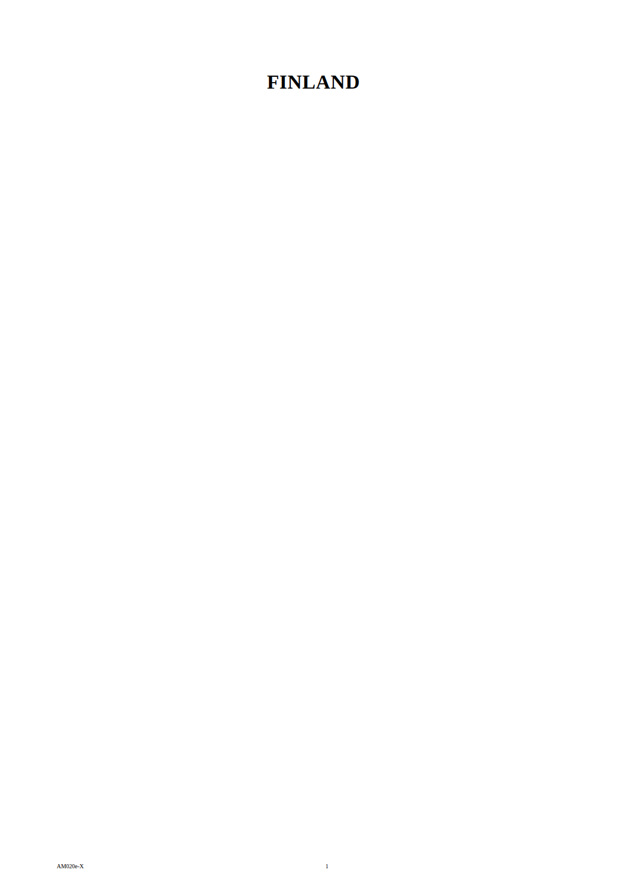FINLAND
AM020e-X
1